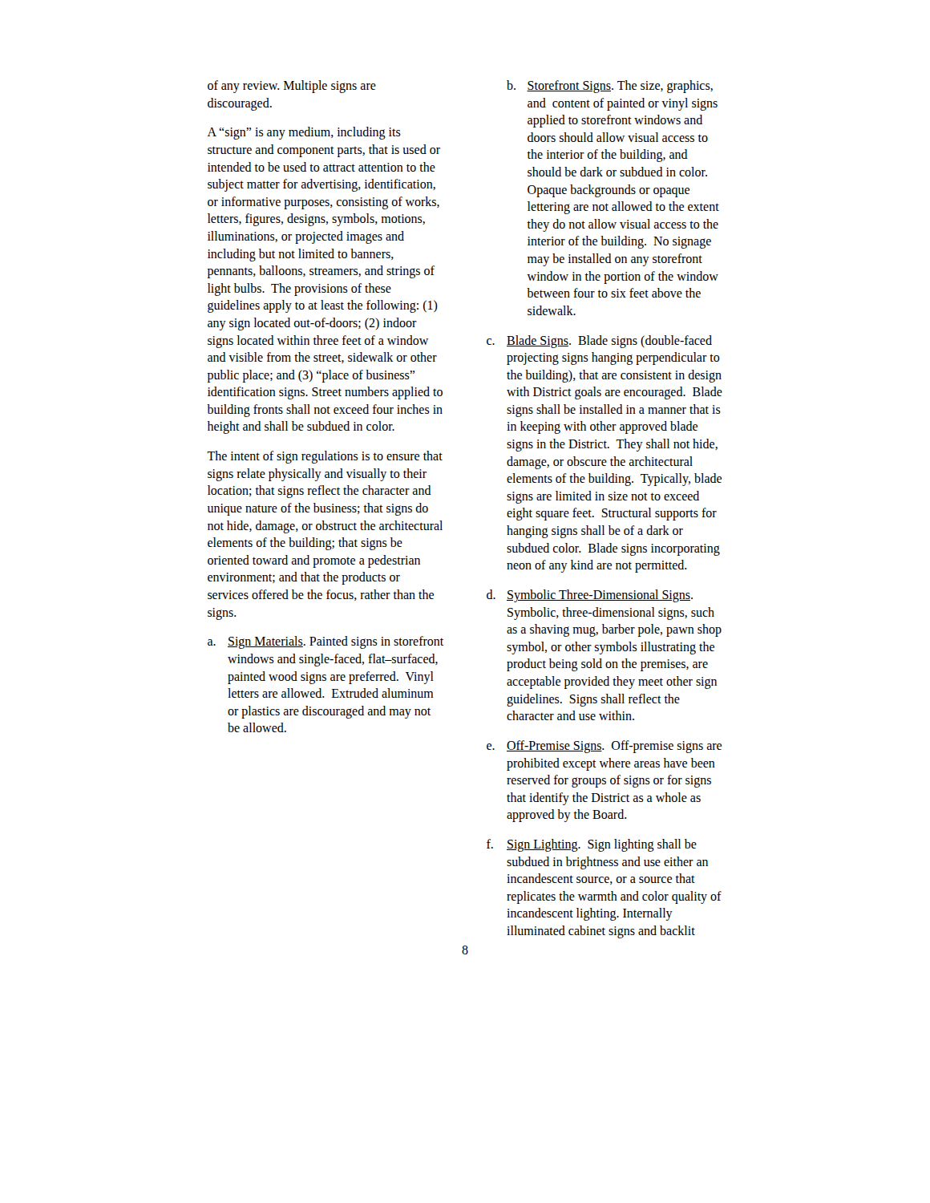of any review. Multiple signs are discouraged.
A “sign” is any medium, including its structure and component parts, that is used or intended to be used to attract attention to the subject matter for advertising, identification, or informative purposes, consisting of works, letters, figures, designs, symbols, motions, illuminations, or projected images and including but not limited to banners, pennants, balloons, streamers, and strings of light bulbs. The provisions of these guidelines apply to at least the following: (1) any sign located out-of-doors; (2) indoor signs located within three feet of a window and visible from the street, sidewalk or other public place; and (3) “place of business” identification signs. Street numbers applied to building fronts shall not exceed four inches in height and shall be subdued in color.
The intent of sign regulations is to ensure that signs relate physically and visually to their location; that signs reflect the character and unique nature of the business; that signs do not hide, damage, or obstruct the architectural elements of the building; that signs be oriented toward and promote a pedestrian environment; and that the products or services offered be the focus, rather than the signs.
a.
Sign Materials. Painted signs in storefront windows and single-faced, flat–surfaced, painted wood signs are preferred. Vinyl letters are allowed. Extruded aluminum or plastics are discouraged and may not be allowed.
b.
Storefront Signs. The size, graphics, and content of painted or vinyl signs applied to storefront windows and doors should allow visual access to the interior of the building, and should be dark or subdued in color. Opaque backgrounds or opaque lettering are not allowed to the extent they do not allow visual access to the interior of the building. No signage may be installed on any storefront window in the portion of the window between four to six feet above the sidewalk.
c.
Blade Signs. Blade signs (double-faced projecting signs hanging perpendicular to the building), that are consistent in design with District goals are encouraged. Blade signs shall be installed in a manner that is in keeping with other approved blade signs in the District. They shall not hide, damage, or obscure the architectural elements of the building. Typically, blade signs are limited in size not to exceed eight square feet. Structural supports for hanging signs shall be of a dark or subdued color. Blade signs incorporating neon of any kind are not permitted.
d.
Symbolic Three-Dimensional Signs. Symbolic, three-dimensional signs, such as a shaving mug, barber pole, pawn shop symbol, or other symbols illustrating the product being sold on the premises, are acceptable provided they meet other sign guidelines. Signs shall reflect the character and use within.
e.
Off-Premise Signs. Off-premise signs are prohibited except where areas have been reserved for groups of signs or for signs that identify the District as a whole as approved by the Board.
f.
Sign Lighting. Sign lighting shall be subdued in brightness and use either an incandescent source, or a source that replicates the warmth and color quality of incandescent lighting. Internally illuminated cabinet signs and backlit
8